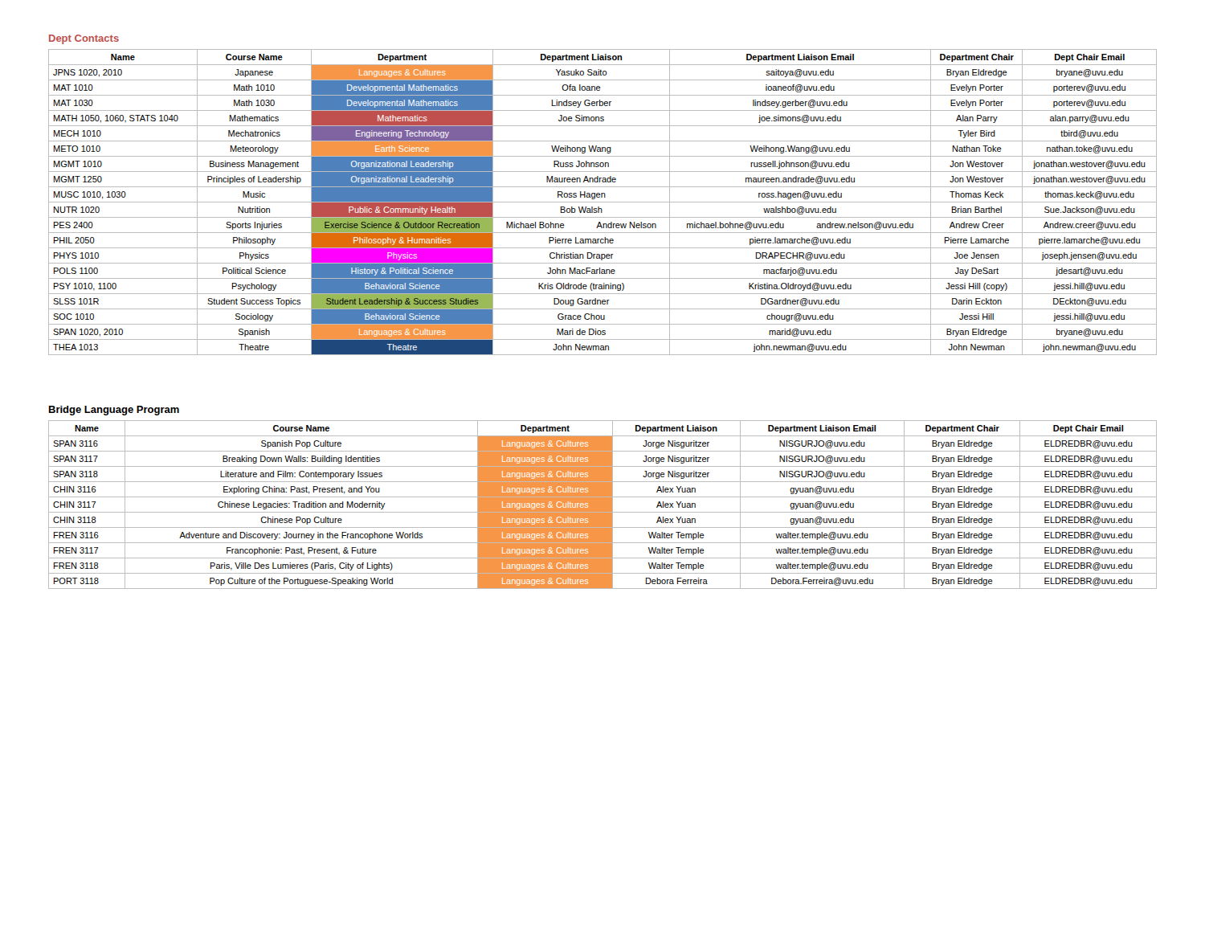Dept Contacts
| Name | Course Name | Department | Department Liaison | Department Liaison Email | Department Chair | Dept Chair Email |
| --- | --- | --- | --- | --- | --- | --- |
| JPNS 1020, 2010 | Japanese | Languages & Cultures | Yasuko Saito | saitoya@uvu.edu | Bryan Eldredge | bryane@uvu.edu |
| MAT 1010 | Math 1010 | Developmental Mathematics | Ofa Ioane | ioaneof@uvu.edu | Evelyn Porter | porterev@uvu.edu |
| MAT 1030 | Math 1030 | Developmental Mathematics | Lindsey Gerber | lindsey.gerber@uvu.edu | Evelyn Porter | porterev@uvu.edu |
| MATH 1050, 1060, STATS 1040 | Mathematics | Mathematics | Joe Simons | joe.simons@uvu.edu | Alan Parry | alan.parry@uvu.edu |
| MECH 1010 | Mechatronics | Engineering Technology | | | Tyler Bird | tbird@uvu.edu |
| METO 1010 | Meteorology | Earth Science | Weihong Wang | Weihong.Wang@uvu.edu | Nathan Toke | nathan.toke@uvu.edu |
| MGMT 1010 | Business Management | Organizational Leadership | Russ Johnson | russell.johnson@uvu.edu | Jon Westover | jonathan.westover@uvu.edu |
| MGMT 1250 | Principles of Leadership | Organizational Leadership | Maureen Andrade | maureen.andrade@uvu.edu | Jon Westover | jonathan.westover@uvu.edu |
| MUSC 1010, 1030 | Music | Music | Ross Hagen | ross.hagen@uvu.edu | Thomas Keck | thomas.keck@uvu.edu |
| NUTR 1020 | Nutrition | Public & Community Health | Bob Walsh | walshbo@uvu.edu | Brian Barthel | Sue.Jackson@uvu.edu |
| PES 2400 | Sports Injuries | Exercise Science & Outdoor Recreation | Michael Bohne Andrew Nelson | michael.bohne@uvu.edu andrew.nelson@uvu.edu | Andrew Creer | Andrew.creer@uvu.edu |
| PHIL 2050 | Philosophy | Philosophy & Humanities | Pierre Lamarche | pierre.lamarche@uvu.edu | Pierre Lamarche | pierre.lamarche@uvu.edu |
| PHYS 1010 | Physics | Physics | Christian Draper | DRAPECHR@uvu.edu | Joe Jensen | joseph.jensen@uvu.edu |
| POLS 1100 | Political Science | History & Political Science | John MacFarlane | macfarjo@uvu.edu | Jay DeSart | jdesart@uvu.edu |
| PSY 1010, 1100 | Psychology | Behavioral Science | Kris Oldrode (training) | Kristina.Oldroyd@uvu.edu | Jessi Hill (copy) | jessi.hill@uvu.edu |
| SLSS 101R | Student Success Topics | Student Leadership & Success Studies | Doug Gardner | DGardner@uvu.edu | Darin Eckton | DEckton@uvu.edu |
| SOC 1010 | Sociology | Behavioral Science | Grace Chou | chougr@uvu.edu | Jessi Hill | jessi.hill@uvu.edu |
| SPAN 1020, 2010 | Spanish | Languages & Cultures | Mari de Dios | marid@uvu.edu | Bryan Eldredge | bryane@uvu.edu |
| THEA 1013 | Theatre | Theatre | John Newman | john.newman@uvu.edu | John Newman | john.newman@uvu.edu |
Bridge Language Program
| Name | Course Name | Department | Department Liaison | Department Liaison Email | Department Chair | Dept Chair Email |
| --- | --- | --- | --- | --- | --- | --- |
| SPAN 3116 | Spanish Pop Culture | Languages & Cultures | Jorge Nisguritzer | NISGURJO@uvu.edu | Bryan Eldredge | ELDREDBR@uvu.edu |
| SPAN 3117 | Breaking Down Walls: Building Identities | Languages & Cultures | Jorge Nisguritzer | NISGURJO@uvu.edu | Bryan Eldredge | ELDREDBR@uvu.edu |
| SPAN 3118 | Literature and Film: Contemporary Issues | Languages & Cultures | Jorge Nisguritzer | NISGURJO@uvu.edu | Bryan Eldredge | ELDREDBR@uvu.edu |
| CHIN 3116 | Exploring China: Past, Present, and You | Languages & Cultures | Alex Yuan | gyuan@uvu.edu | Bryan Eldredge | ELDREDBR@uvu.edu |
| CHIN 3117 | Chinese Legacies: Tradition and Modernity | Languages & Cultures | Alex Yuan | gyuan@uvu.edu | Bryan Eldredge | ELDREDBR@uvu.edu |
| CHIN 3118 | Chinese Pop Culture | Languages & Cultures | Alex Yuan | gyuan@uvu.edu | Bryan Eldredge | ELDREDBR@uvu.edu |
| FREN 3116 | Adventure and Discovery: Journey in the Francophone Worlds | Languages & Cultures | Walter Temple | walter.temple@uvu.edu | Bryan Eldredge | ELDREDBR@uvu.edu |
| FREN 3117 | Francophonie: Past, Present, & Future | Languages & Cultures | Walter Temple | walter.temple@uvu.edu | Bryan Eldredge | ELDREDBR@uvu.edu |
| FREN 3118 | Paris, Ville Des Lumieres (Paris, City of Lights) | Languages & Cultures | Walter Temple | walter.temple@uvu.edu | Bryan Eldredge | ELDREDBR@uvu.edu |
| PORT 3118 | Pop Culture of the Portuguese-Speaking World | Languages & Cultures | Debora Ferreira | Debora.Ferreira@uvu.edu | Bryan Eldredge | ELDREDBR@uvu.edu |